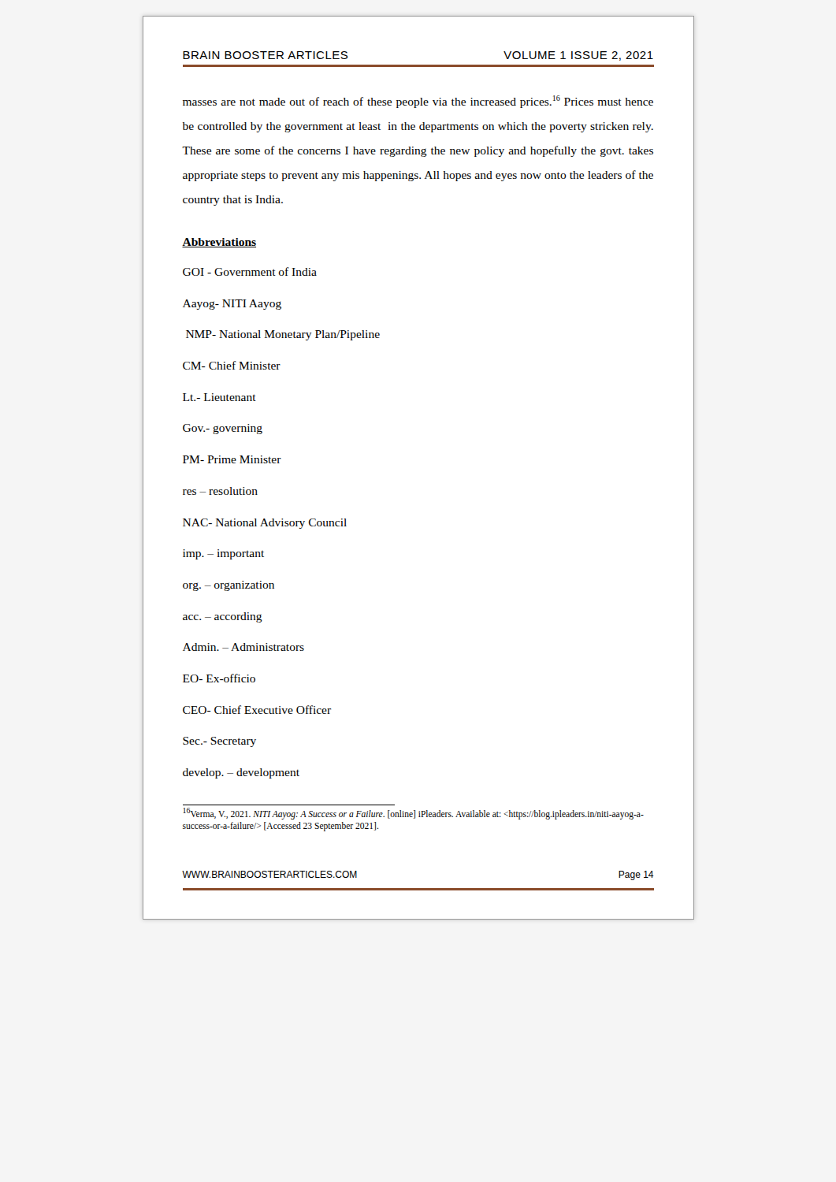BRAIN BOOSTER ARTICLES VOLUME 1 ISSUE 2, 2021
masses are not made out of reach of these people via the increased prices.16 Prices must hence be controlled by the government at least in the departments on which the poverty stricken rely. These are some of the concerns I have regarding the new policy and hopefully the govt. takes appropriate steps to prevent any mis happenings. All hopes and eyes now onto the leaders of the country that is India.
Abbreviations
GOI - Government of India
Aayog- NITI Aayog
NMP- National Monetary Plan/Pipeline
CM- Chief Minister
Lt.- Lieutenant
Gov.- governing
PM- Prime Minister
res – resolution
NAC- National Advisory Council
imp. – important
org. – organization
acc. – according
Admin. – Administrators
EO- Ex-officio
CEO- Chief Executive Officer
Sec.- Secretary
develop. – development
16Verma, V., 2021. NITI Aayog: A Success or a Failure. [online] iPleaders. Available at: <https://blog.ipleaders.in/niti-aayog-a-success-or-a-failure/> [Accessed 23 September 2021].
WWW.BRAINBOOSTERARTICLES.COM Page 14